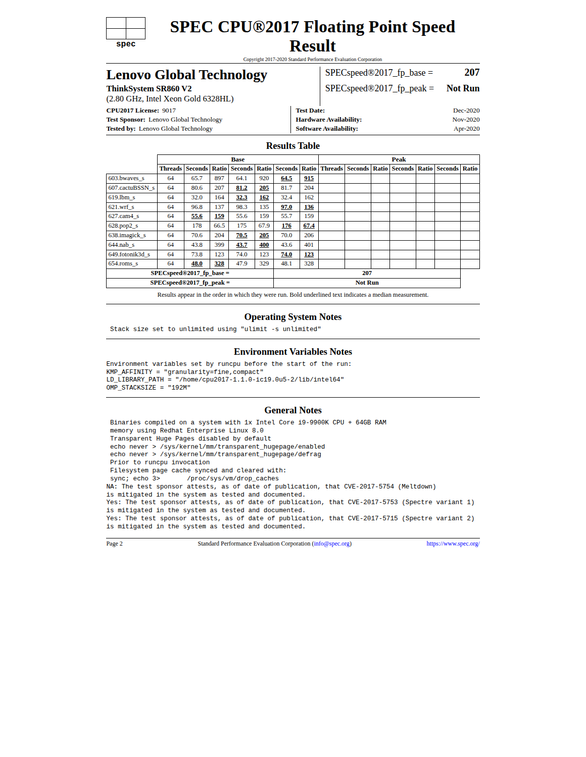spec
SPEC CPU®2017 Floating Point Speed Result
Copyright 2017-2020 Standard Performance Evaluation Corporation
Lenovo Global Technology
ThinkSystem SR860 V2
(2.80 GHz, Intel Xeon Gold 6328HL)
SPECspeed®2017_fp_base = 207
SPECspeed®2017_fp_peak = Not Run
CPU2017 License: 9017
Test Sponsor: Lenovo Global Technology
Tested by: Lenovo Global Technology
Test Date: Dec-2020
Hardware Availability: Nov-2020
Software Availability: Apr-2020
Results Table
| | Base | Peak |
| --- | --- | --- |
| Threads | Seconds | Ratio | Seconds | Ratio | Seconds | Ratio | Threads | Seconds | Ratio | Seconds | Ratio | Seconds | Ratio |
| 603.bwaves_s | 64 | 65.7 | 897 | 64.1 | 920 | 64.5 | 915 | | | | | | | |
| 607.cactuBSSN_s | 64 | 80.6 | 207 | 81.2 | 205 | 81.7 | 204 | | | | | | | |
| 619.lbm_s | 64 | 32.0 | 164 | 32.3 | 162 | 32.4 | 162 | | | | | | | |
| 621.wrf_s | 64 | 96.8 | 137 | 98.3 | 135 | 97.0 | 136 | | | | | | | |
| 627.cam4_s | 64 | 55.6 | 159 | 55.6 | 159 | 55.7 | 159 | | | | | | | |
| 628.pop2_s | 64 | 178 | 66.5 | 175 | 67.9 | 176 | 67.4 | | | | | | | |
| 638.imagick_s | 64 | 70.6 | 204 | 70.5 | 205 | 70.0 | 206 | | | | | | | |
| 644.nab_s | 64 | 43.8 | 399 | 43.7 | 400 | 43.6 | 401 | | | | | | | |
| 649.fotonik3d_s | 64 | 73.8 | 123 | 74.0 | 123 | 74.0 | 123 | | | | | | | |
| 654.roms_s | 64 | 48.0 | 328 | 47.9 | 329 | 48.1 | 328 | | | | | | | |
| SPECspeed®2017_fp_base = | 207 |
| SPECspeed®2017_fp_peak = | Not Run |
Results appear in the order in which they were run. Bold underlined text indicates a median measurement.
Operating System Notes
 Stack size set to unlimited using "ulimit -s unlimited"
Environment Variables Notes
Environment variables set by runcpu before the start of the run:
KMP_AFFINITY = "granularity=fine,compact"
LD_LIBRARY_PATH = "/home/cpu2017-1.1.0-ic19.0u5-2/lib/intel64"
OMP_STACKSIZE = "192M"
General Notes
 Binaries compiled on a system with 1x Intel Core i9-9900K CPU + 64GB RAM
 memory using Redhat Enterprise Linux 8.0
 Transparent Huge Pages disabled by default
 echo never > /sys/kernel/mm/transparent_hugepage/enabled
 echo never > /sys/kernel/mm/transparent_hugepage/defrag
 Prior to runcpu invocation
 Filesystem page cache synced and cleared with:
 sync; echo 3>       /proc/sys/vm/drop_caches
NA: The test sponsor attests, as of date of publication, that CVE-2017-5754 (Meltdown)
is mitigated in the system as tested and documented.
Yes: The test sponsor attests, as of date of publication, that CVE-2017-5753 (Spectre variant 1)
is mitigated in the system as tested and documented.
Yes: The test sponsor attests, as of date of publication, that CVE-2017-5715 (Spectre variant 2)
is mitigated in the system as tested and documented.
Page 2
Standard Performance Evaluation Corporation (info@spec.org)
https://www.spec.org/